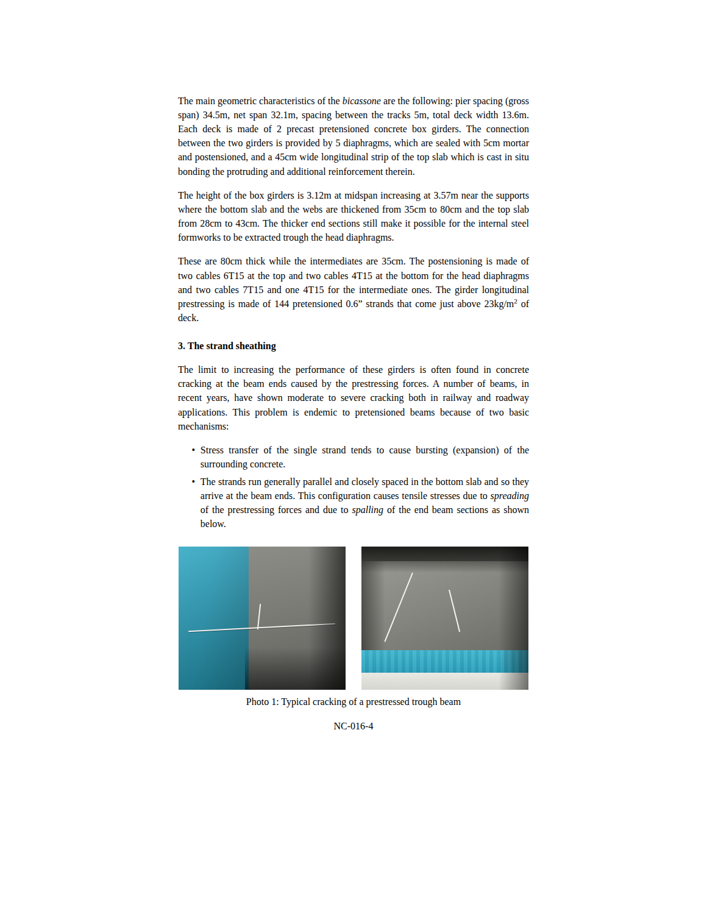The main geometric characteristics of the bicassone are the following: pier spacing (gross span) 34.5m, net span 32.1m, spacing between the tracks 5m, total deck width 13.6m. Each deck is made of 2 precast pretensioned concrete box girders. The connection between the two girders is provided by 5 diaphragms, which are sealed with 5cm mortar and postensioned, and a 45cm wide longitudinal strip of the top slab which is cast in situ bonding the protruding and additional reinforcement therein.
The height of the box girders is 3.12m at midspan increasing at 3.57m near the supports where the bottom slab and the webs are thickened from 35cm to 80cm and the top slab from 28cm to 43cm. The thicker end sections still make it possible for the internal steel formworks to be extracted trough the head diaphragms.
These are 80cm thick while the intermediates are 35cm. The postensioning is made of two cables 6T15 at the top and two cables 4T15 at the bottom for the head diaphragms and two cables 7T15 and one 4T15 for the intermediate ones. The girder longitudinal prestressing is made of 144 pretensioned 0.6” strands that come just above 23kg/m2 of deck.
3. The strand sheathing
The limit to increasing the performance of these girders is often found in concrete cracking at the beam ends caused by the prestressing forces. A number of beams, in recent years, have shown moderate to severe cracking both in railway and roadway applications. This problem is endemic to pretensioned beams because of two basic mechanisms:
Stress transfer of the single strand tends to cause bursting (expansion) of the surrounding concrete.
The strands run generally parallel and closely spaced in the bottom slab and so they arrive at the beam ends. This configuration causes tensile stresses due to spreading of the prestressing forces and due to spalling of the end beam sections as shown below.
Photo 1: Typical cracking of a prestressed trough beam
NC-016-4